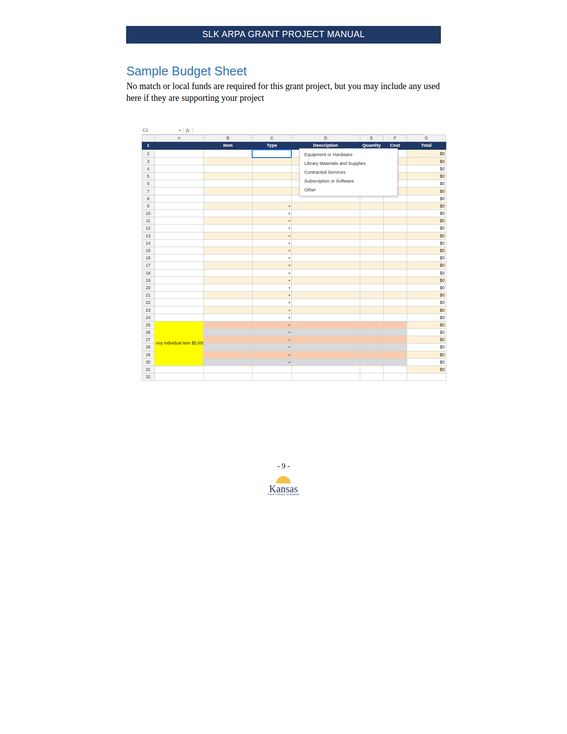SLK ARPA GRANT PROJECT MANUAL
Sample Budget Sheet
No match or local funds are required for this grant project, but you may include any used here if they are supporting your project
C2▾
fx
| | A | B | C | D | E | F | G |
| 1 | | Item | Type | Description | Quantity | Cost | Total |
| 2 | | | | | | | $0 |
| 3 | | | | | | | $0 |
| 4 | | | | | | | $0 |
| 5 | | | | | | | $0 |
| 6 | | | | | | | $0 |
| 7 | | | | | | | $0 |
| 8 | | | | | | | $0 |
| 9 | | | | | | | $0 |
| 10 | | | | | | | $0 |
| 11 | | | | | | | $0 |
| 12 | | | | | | | $0 |
| 13 | | | | | | | $0 |
| 14 | | | | | | | $0 |
| 15 | | | | | | | $0 |
| 16 | | | | | | | $0 |
| 17 | | | | | | | $0 |
| 18 | | | | | | | $0 |
| 19 | | | | | | | $0 |
| 20 | | | | | | | $0 |
| 21 | | | | | | | $0 |
| 22 | | | | | | | $0 |
| 23 | | | | | | | $0 |
| 24 | | | | | | | $0 |
| 25 | Any individual item $5,000 or more must be listed here. | | | | | | $0 |
| 26 | | | | | | $0 |
| 27 | | | | | | $0 |
| 28 | | | | | | $0 |
| 29 | | | | | | $0 |
| 30 | | | | | | $0 |
| 31 | | | | | | | $0 |
| 32 | | | | | | | |
Equipment or Hardware
Library Materials and Supplies
Contracted Services
Subscription or Software
Other
- 9 -
Kansas
State Library of Kansas